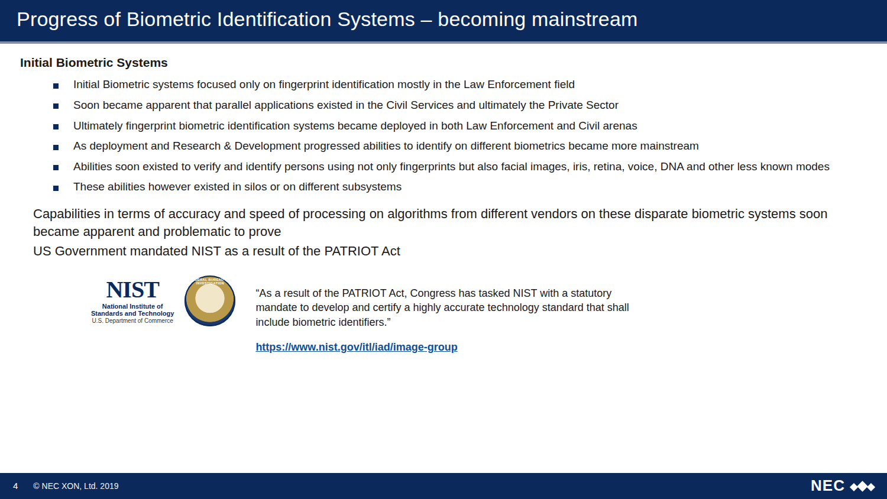Progress of Biometric Identification Systems – becoming mainstream
Initial Biometric Systems
Initial Biometric systems focused only on fingerprint identification mostly in the Law Enforcement field
Soon became apparent that parallel applications existed in the Civil Services and ultimately the Private Sector
Ultimately fingerprint biometric identification systems became deployed in both Law Enforcement and Civil arenas
As deployment and Research & Development progressed abilities to identify on different biometrics became more mainstream
Abilities soon existed to verify and identify persons using not only fingerprints but also facial images, iris, retina, voice, DNA and other less known modes
These abilities however existed in silos or on different subsystems
Capabilities in terms of accuracy and speed of processing on algorithms from different vendors on these disparate biometric systems soon became apparent and problematic to prove
US Government mandated NIST as a result of the PATRIOT Act
NIST
National Institute of
Standards and Technology
U.S. Department of Commerce
“As a result of the PATRIOT Act, Congress has tasked NIST with a statutory mandate to develop and certify a highly accurate technology standard that shall include biometric identifiers.”
https://www.nist.gov/itl/iad/image-group
4 © NEC XON, Ltd. 2019
NEC